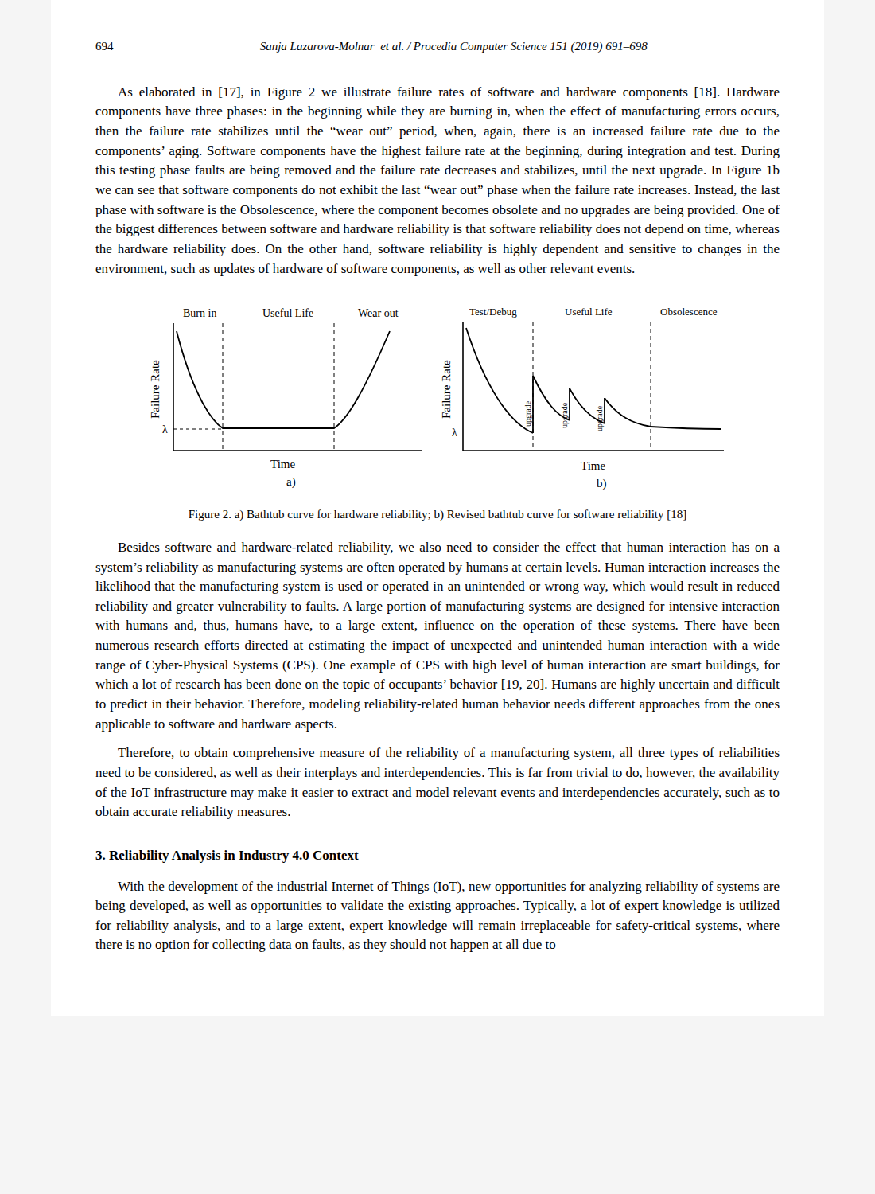694 Sanja Lazarova-Molnar et al. / Procedia Computer Science 151 (2019) 691–698
As elaborated in [17], in Figure 2 we illustrate failure rates of software and hardware components [18]. Hardware components have three phases: in the beginning while they are burning in, when the effect of manufacturing errors occurs, then the failure rate stabilizes until the “wear out” period, when, again, there is an increased failure rate due to the components’ aging. Software components have the highest failure rate at the beginning, during integration and test. During this testing phase faults are being removed and the failure rate decreases and stabilizes, until the next upgrade. In Figure 1b we can see that software components do not exhibit the last “wear out” phase when the failure rate increases. Instead, the last phase with software is the Obsolescence, where the component becomes obsolete and no upgrades are being provided. One of the biggest differences between software and hardware reliability is that software reliability does not depend on time, whereas the hardware reliability does. On the other hand, software reliability is highly dependent and sensitive to changes in the environment, such as updates of hardware of software components, as well as other relevant events.
Burn in Useful Life Wear out Failure Rate λ Time a) Test/Debug Useful Life Obsolescence Failure Rate λ upgrade upgrade upgrade Time b)
Figure 2. a) Bathtub curve for hardware reliability; b) Revised bathtub curve for software reliability [18]
Besides software and hardware-related reliability, we also need to consider the effect that human interaction has on a system’s reliability as manufacturing systems are often operated by humans at certain levels. Human interaction increases the likelihood that the manufacturing system is used or operated in an unintended or wrong way, which would result in reduced reliability and greater vulnerability to faults. A large portion of manufacturing systems are designed for intensive interaction with humans and, thus, humans have, to a large extent, influence on the operation of these systems. There have been numerous research efforts directed at estimating the impact of unexpected and unintended human interaction with a wide range of Cyber-Physical Systems (CPS). One example of CPS with high level of human interaction are smart buildings, for which a lot of research has been done on the topic of occupants’ behavior [19, 20]. Humans are highly uncertain and difficult to predict in their behavior. Therefore, modeling reliability-related human behavior needs different approaches from the ones applicable to software and hardware aspects.
Therefore, to obtain comprehensive measure of the reliability of a manufacturing system, all three types of reliabilities need to be considered, as well as their interplays and interdependencies. This is far from trivial to do, however, the availability of the IoT infrastructure may make it easier to extract and model relevant events and interdependencies accurately, such as to obtain accurate reliability measures.
3. Reliability Analysis in Industry 4.0 Context
With the development of the industrial Internet of Things (IoT), new opportunities for analyzing reliability of systems are being developed, as well as opportunities to validate the existing approaches. Typically, a lot of expert knowledge is utilized for reliability analysis, and to a large extent, expert knowledge will remain irreplaceable for safety-critical systems, where there is no option for collecting data on faults, as they should not happen at all due to